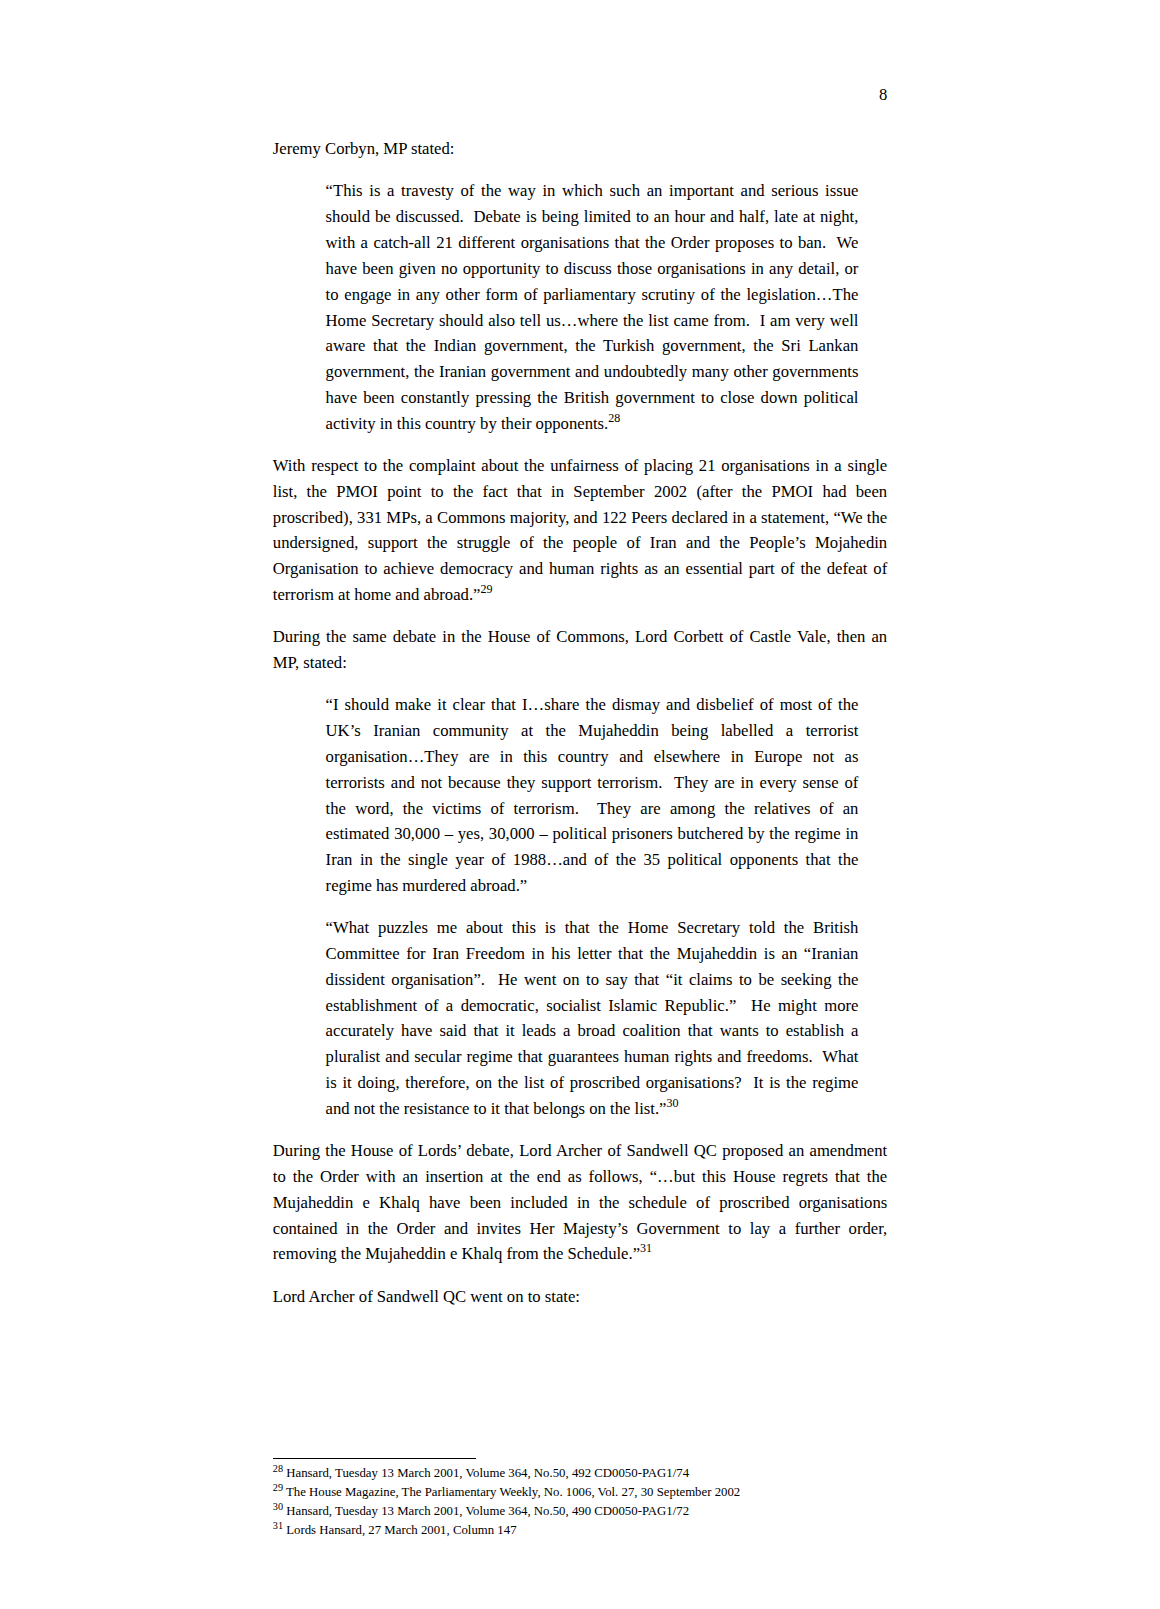8
Jeremy Corbyn, MP stated:
“This is a travesty of the way in which such an important and serious issue should be discussed. Debate is being limited to an hour and half, late at night, with a catch-all 21 different organisations that the Order proposes to ban. We have been given no opportunity to discuss those organisations in any detail, or to engage in any other form of parliamentary scrutiny of the legislation…The Home Secretary should also tell us…where the list came from. I am very well aware that the Indian government, the Turkish government, the Sri Lankan government, the Iranian government and undoubtedly many other governments have been constantly pressing the British government to close down political activity in this country by their opponents.28
With respect to the complaint about the unfairness of placing 21 organisations in a single list, the PMOI point to the fact that in September 2002 (after the PMOI had been proscribed), 331 MPs, a Commons majority, and 122 Peers declared in a statement, “We the undersigned, support the struggle of the people of Iran and the People’s Mojahedin Organisation to achieve democracy and human rights as an essential part of the defeat of terrorism at home and abroad.”29
During the same debate in the House of Commons, Lord Corbett of Castle Vale, then an MP, stated:
“I should make it clear that I…share the dismay and disbelief of most of the UK’s Iranian community at the Mujaheddin being labelled a terrorist organisation…They are in this country and elsewhere in Europe not as terrorists and not because they support terrorism. They are in every sense of the word, the victims of terrorism. They are among the relatives of an estimated 30,000 – yes, 30,000 – political prisoners butchered by the regime in Iran in the single year of 1988…and of the 35 political opponents that the regime has murdered abroad.”
“What puzzles me about this is that the Home Secretary told the British Committee for Iran Freedom in his letter that the Mujaheddin is an “Iranian dissident organisation”. He went on to say that “it claims to be seeking the establishment of a democratic, socialist Islamic Republic.” He might more accurately have said that it leads a broad coalition that wants to establish a pluralist and secular regime that guarantees human rights and freedoms. What is it doing, therefore, on the list of proscribed organisations? It is the regime and not the resistance to it that belongs on the list.”30
During the House of Lords’ debate, Lord Archer of Sandwell QC proposed an amendment to the Order with an insertion at the end as follows, “…but this House regrets that the Mujaheddin e Khalq have been included in the schedule of proscribed organisations contained in the Order and invites Her Majesty’s Government to lay a further order, removing the Mujaheddin e Khalq from the Schedule.”31
Lord Archer of Sandwell QC went on to state:
28 Hansard, Tuesday 13 March 2001, Volume 364, No.50, 492 CD0050-PAG1/74
29 The House Magazine, The Parliamentary Weekly, No. 1006, Vol. 27, 30 September 2002
30 Hansard, Tuesday 13 March 2001, Volume 364, No.50, 490 CD0050-PAG1/72
31 Lords Hansard, 27 March 2001, Column 147